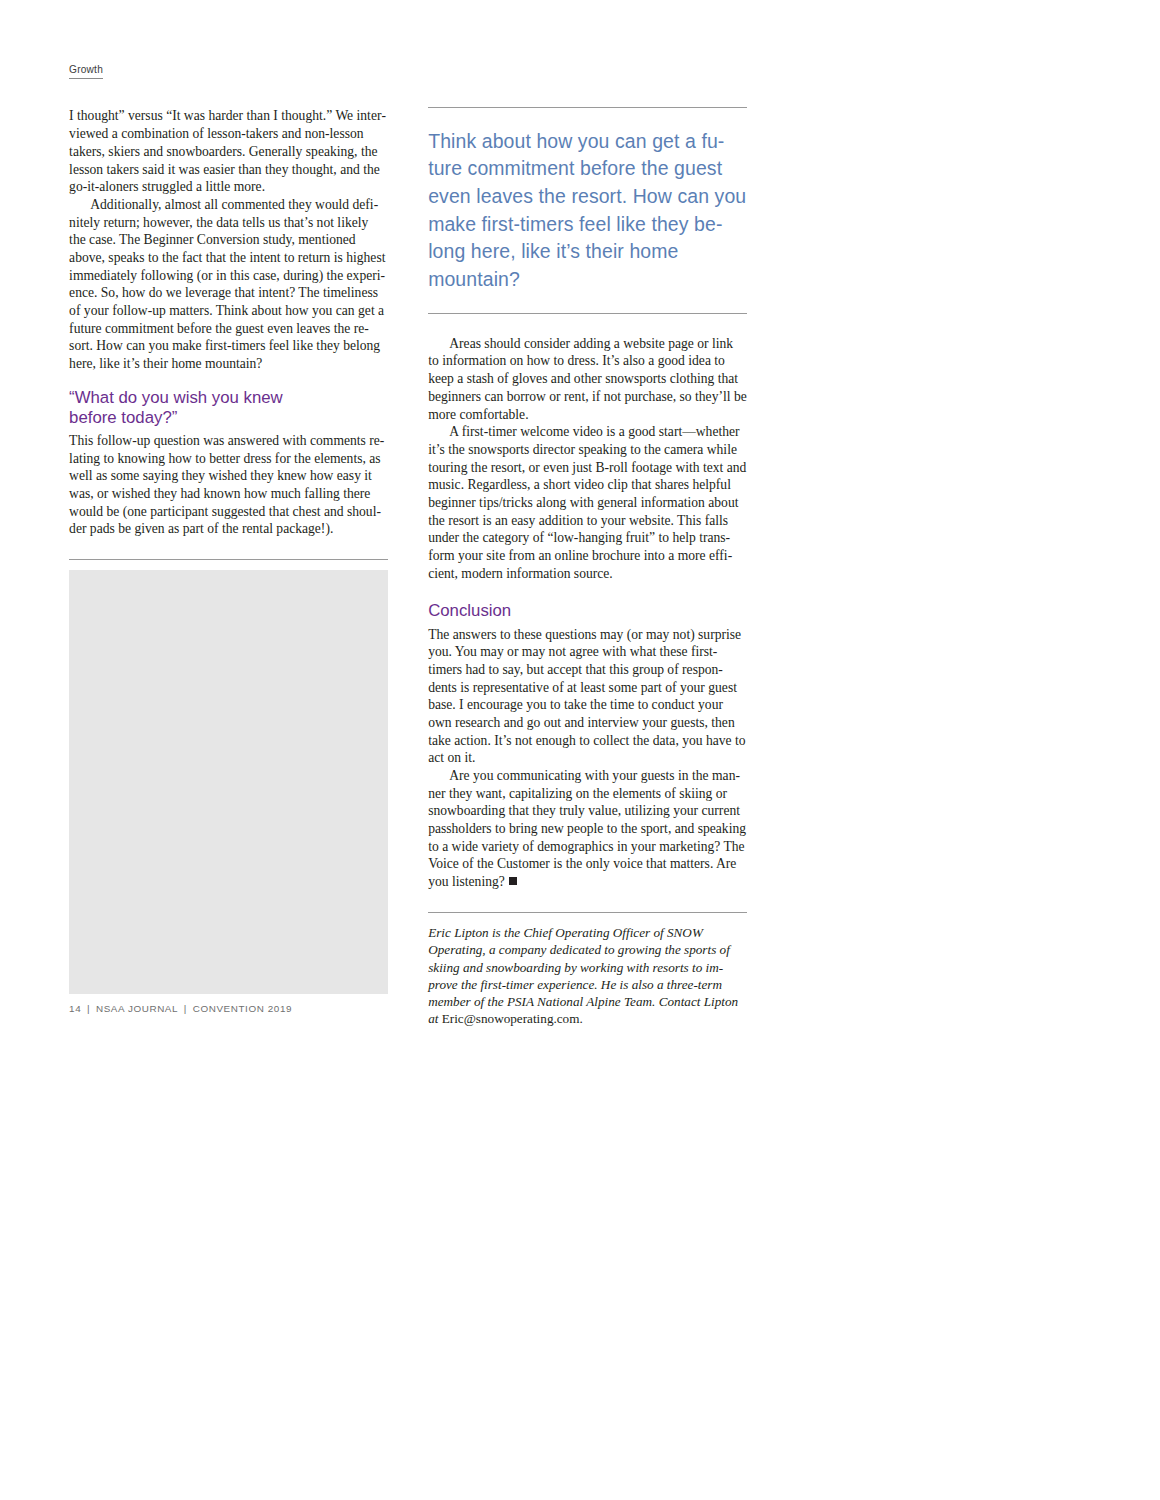Growth
I thought” versus “It was harder than I thought.” We interviewed a combination of lesson-takers and non-lesson takers, skiers and snowboarders. Generally speaking, the lesson takers said it was easier than they thought, and the go-it-aloners struggled a little more.
Additionally, almost all commented they would definitely return; however, the data tells us that’s not likely the case. The Beginner Conversion study, mentioned above, speaks to the fact that the intent to return is highest immediately following (or in this case, during) the experience. So, how do we leverage that intent? The timeliness of your follow-up matters. Think about how you can get a future commitment before the guest even leaves the resort. How can you make first-timers feel like they belong here, like it’s their home mountain?
“What do you wish you knew
before today?”
This follow-up question was answered with comments relating to knowing how to better dress for the elements, as well as some saying they wished they knew how easy it was, or wished they had known how much falling there would be (one participant suggested that chest and shoulder pads be given as part of the rental package!).
Think about how you can get a future commitment before the guest even leaves the resort. How can you make first-timers feel like they belong here, like it’s their home mountain?
Areas should consider adding a website page or link to information on how to dress. It’s also a good idea to keep a stash of gloves and other snowsports clothing that beginners can borrow or rent, if not purchase, so they’ll be more comfortable.
A first-timer welcome video is a good start—whether it’s the snowsports director speaking to the camera while touring the resort, or even just B-roll footage with text and music. Regardless, a short video clip that shares helpful beginner tips/tricks along with general information about the resort is an easy addition to your website. This falls under the category of “low-hanging fruit” to help transform your site from an online brochure into a more efficient, modern information source.
Conclusion
The answers to these questions may (or may not) surprise you. You may or may not agree with what these first-timers had to say, but accept that this group of respondents is representative of at least some part of your guest base. I encourage you to take the time to conduct your own research and go out and interview your guests, then take action. It’s not enough to collect the data, you have to act on it.
Are you communicating with your guests in the manner they want, capitalizing on the elements of skiing or snowboarding that they truly value, utilizing your current passholders to bring new people to the sport, and speaking to a wide variety of demographics in your marketing? The Voice of the Customer is the only voice that matters. Are you listening?
Eric Lipton is the Chief Operating Officer of SNOW Operating, a company dedicated to growing the sports of skiing and snowboarding by working with resorts to improve the first-timer experience. He is also a three-term member of the PSIA National Alpine Team. Contact Lipton at Eric@snowoperating.com.
14|NSAA JOURNAL|CONVENTION 2019